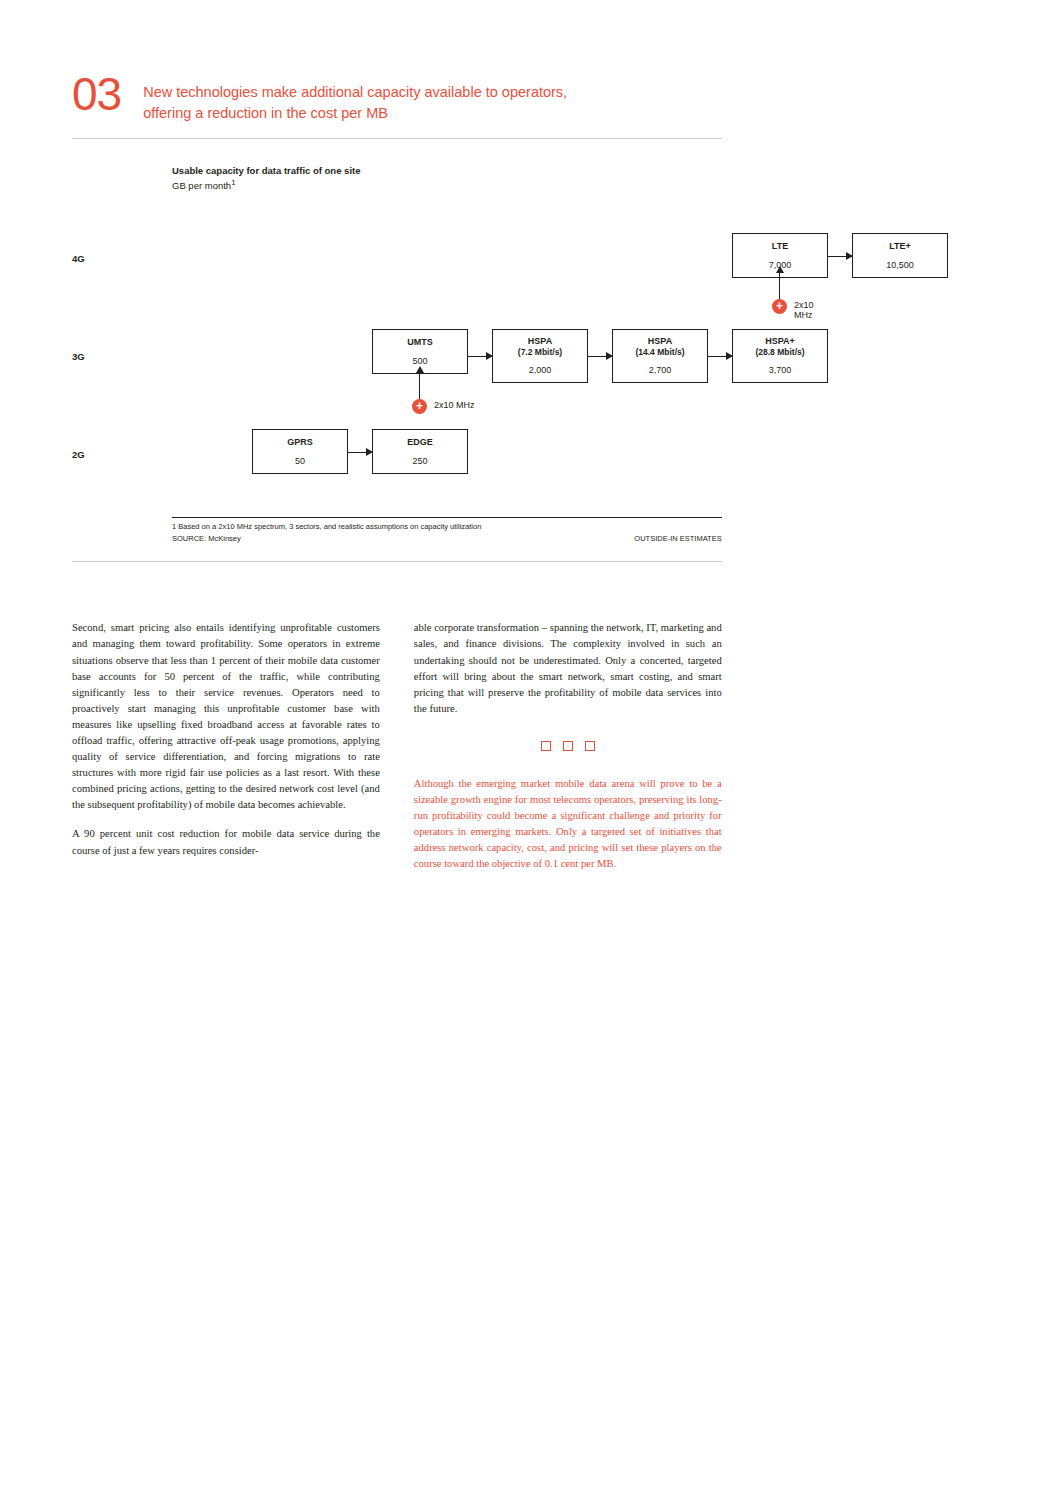03
New technologies make additional capacity available to operators,
offering a reduction in the cost per MB
Usable capacity for data traffic of one site
GB per month1
4G
LTE
7,000
LTE+
10,500
+
2x10 MHz
3G
UMTS
500
HSPA(7.2 Mbit/s)
2,000
HSPA(14.4 Mbit/s)
2,700
HSPA+(28.8 Mbit/s)
3,700
+
2x10 MHz
2G
GPRS
50
EDGE
250
1 Based on a 2x10 MHz spectrum, 3 sectors, and realistic assumptions on capacity utilization
SOURCE: McKinsey
OUTSIDE-IN ESTIMATES
Second, smart pricing also entails identifying unprofitable customers and managing them toward profitability. Some operators in extreme situations observe that less than 1 percent of their mobile data customer base accounts for 50 percent of the traffic, while contributing significantly less to their service revenues. Operators need to proactively start managing this unprofitable customer base with measures like upselling fixed broadband access at favorable rates to offload traffic, offering attractive off-peak usage promotions, applying quality of service differentiation, and forcing migrations to rate structures with more rigid fair use policies as a last resort. With these combined pricing actions, getting to the desired network cost level (and the subsequent profitability) of mobile data becomes achievable.
A 90 percent unit cost reduction for mobile data service during the course of just a few years requires consider-
able corporate transformation – spanning the network, IT, marketing and sales, and finance divisions. The complexity involved in such an undertaking should not be underestimated. Only a concerted, targeted effort will bring about the smart network, smart costing, and smart pricing that will preserve the profitability of mobile data services into the future.
Although the emerging market mobile data arena will prove to be a sizeable growth engine for most telecoms operators, preserving its long-run profitability could become a significant challenge and priority for operators in emerging markets. Only a targeted set of initiatives that address network capacity, cost, and pricing will set these players on the course toward the objective of 0.1 cent per MB.